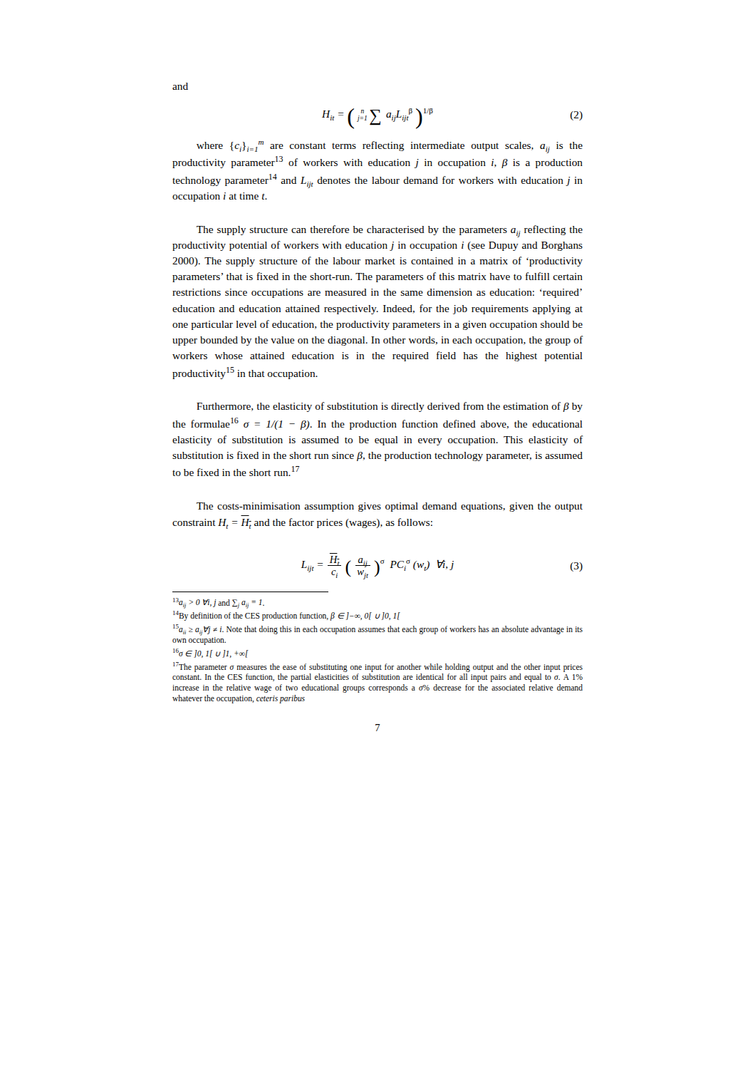and
Hit = ( nj=1∑ aijLijtβ )1/β (2)
where {ci}i=1m are constant terms reflecting intermediate output scales, aij is the productivity parameter13 of workers with education j in occupation i, β is a production technology parameter14 and Lijt denotes the labour demand for workers with education j in occupation i at time t.
The supply structure can therefore be characterised by the parameters aij reflecting the productivity potential of workers with education j in occupation i (see Dupuy and Borghans 2000). The supply structure of the labour market is contained in a matrix of ‘productivity parameters’ that is fixed in the short-run. The parameters of this matrix have to fulfill certain restrictions since occupations are measured in the same dimension as education: ‘required’ education and education attained respectively. Indeed, for the job requirements applying at one particular level of education, the productivity parameters in a given occupation should be upper bounded by the value on the diagonal. In other words, in each occupation, the group of workers whose attained education is in the required field has the highest potential productivity15 in that occupation.
Furthermore, the elasticity of substitution is directly derived from the estimation of β by the formulae16 σ = 1/(1 − β). In the production function defined above, the educational elasticity of substitution is assumed to be equal in every occupation. This elasticity of substitution is fixed in the short run since β, the production technology parameter, is assumed to be fixed in the short run.17
The costs-minimisation assumption gives optimal demand equations, given the output constraint Ht = Ht and the factor prices (wages), as follows:
Lijt = Ht ci ( aij wjt )σ PCiσ (wt) ∀i, j (3)
13 aij > 0 ∀i, j and ∑j aij = 1.
14 By definition of the CES production function, β ∈ ]−∞, 0[ ∪ ]0, 1[
15 aii ≥ aij∀j ≠ i. Note that doing this in each occupation assumes that each group of workers has an absolute advantage in its own occupation.
16 σ ∈ ]0, 1[ ∪ ]1, +∞[
17 The parameter σ measures the ease of substituting one input for another while holding output and the other input prices constant. In the CES function, the partial elasticities of substitution are identical for all input pairs and equal to σ. A 1% increase in the relative wage of two educational groups corresponds a σ% decrease for the associated relative demand whatever the occupation, ceteris paribus
7